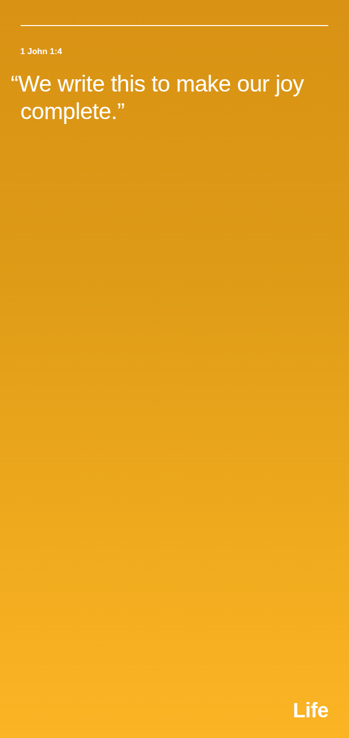1 John 1:4
“We write this to make our joy complete.”
Life